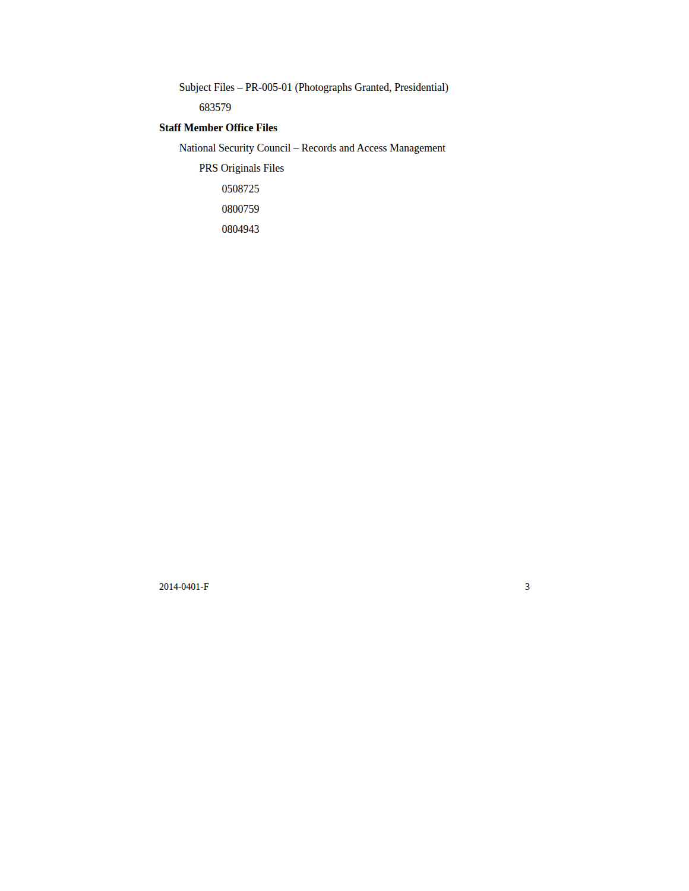Subject Files – PR-005-01 (Photographs Granted, Presidential)
683579
Staff Member Office Files
National Security Council – Records and Access Management
PRS Originals Files
0508725
0800759
0804943
2014-0401-F 3